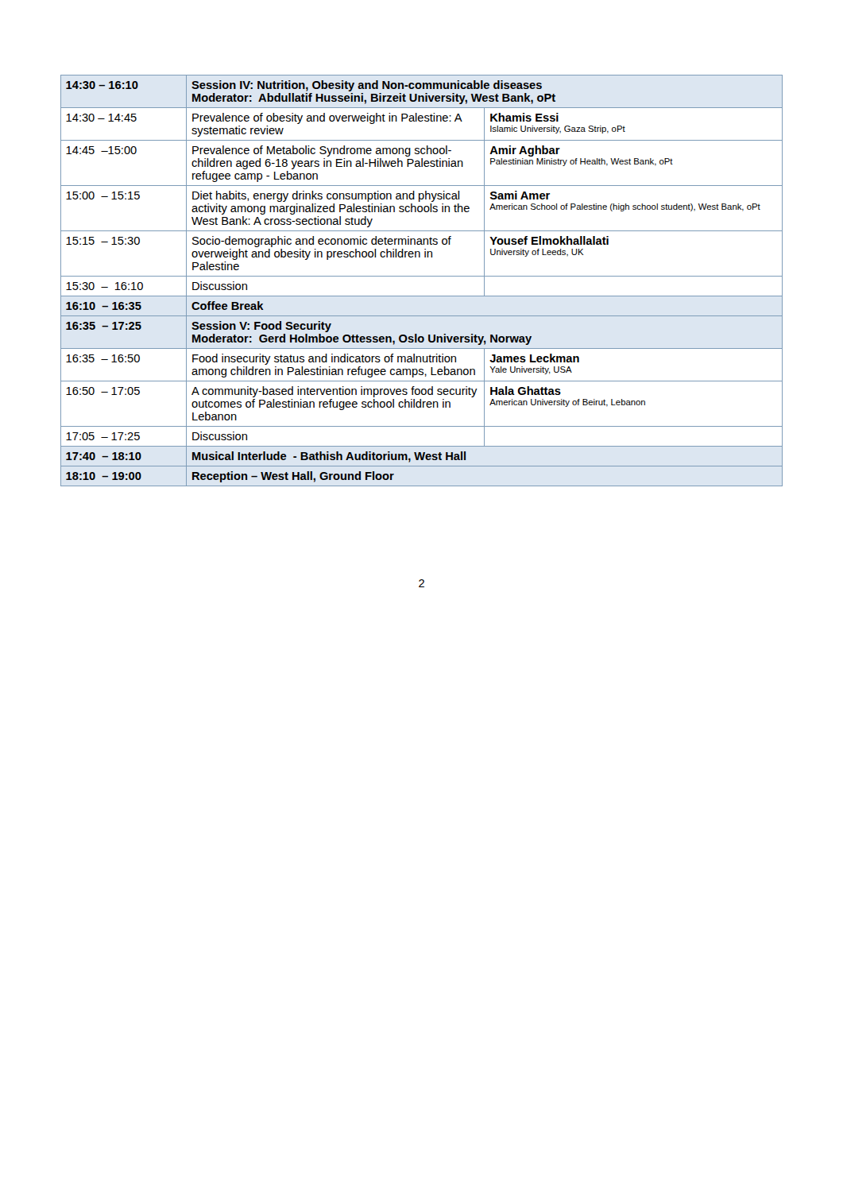| 14:30 – 16:10 | Session IV: Nutrition, Obesity and Non-communicable diseases Moderator: Abdullatif Husseini, Birzeit University, West Bank, oPt |
| 14:30 – 14:45 | Prevalence of obesity and overweight in Palestine: A systematic review | Khamis Essi Islamic University, Gaza Strip, oPt |
| 14:45 –15:00 | Prevalence of Metabolic Syndrome among school-children aged 6-18 years in Ein al-Hilweh Palestinian refugee camp - Lebanon | Amir Aghbar Palestinian Ministry of Health, West Bank, oPt |
| 15:00 – 15:15 | Diet habits, energy drinks consumption and physical activity among marginalized Palestinian schools in the West Bank: A cross-sectional study | Sami Amer American School of Palestine (high school student), West Bank, oPt |
| 15:15 – 15:30 | Socio-demographic and economic determinants of overweight and obesity in preschool children in Palestine | Yousef Elmokhallalati University of Leeds, UK |
| 15:30 – 16:10 | Discussion | |
| 16:10 – 16:35 | Coffee Break |
| 16:35 – 17:25 | Session V: Food Security Moderator: Gerd Holmboe Ottessen, Oslo University, Norway |
| 16:35 – 16:50 | Food insecurity status and indicators of malnutrition among children in Palestinian refugee camps, Lebanon | James Leckman Yale University, USA |
| 16:50 – 17:05 | A community-based intervention improves food security outcomes of Palestinian refugee school children in Lebanon | Hala Ghattas American University of Beirut, Lebanon |
| 17:05 – 17:25 | Discussion | |
| 17:40 – 18:10 | Musical Interlude - Bathish Auditorium, West Hall |
| 18:10 – 19:00 | Reception – West Hall, Ground Floor |
2